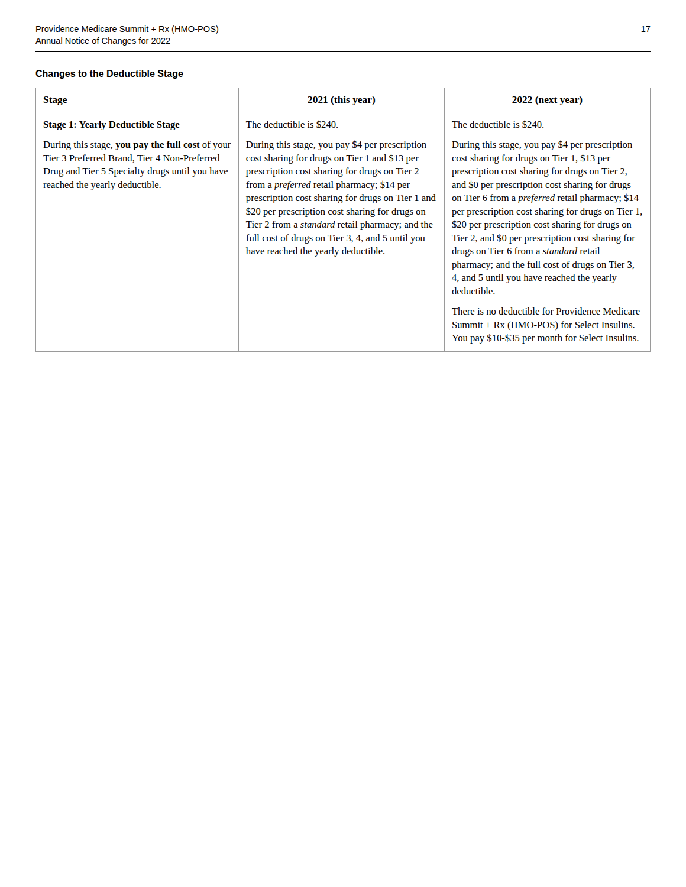Providence Medicare Summit + Rx (HMO-POS)
Annual Notice of Changes for 2022
17
Changes to the Deductible Stage
| Stage | 2021 (this year) | 2022 (next year) |
| --- | --- | --- |
| Stage 1: Yearly Deductible Stage During this stage, you pay the full cost of your Tier 3 Preferred Brand, Tier 4 Non-Preferred Drug and Tier 5 Specialty drugs until you have reached the yearly deductible. | The deductible is $240. During this stage, you pay $4 per prescription cost sharing for drugs on Tier 1 and $13 per prescription cost sharing for drugs on Tier 2 from a preferred retail pharmacy; $14 per prescription cost sharing for drugs on Tier 1 and $20 per prescription cost sharing for drugs on Tier 2 from a standard retail pharmacy; and the full cost of drugs on Tier 3, 4, and 5 until you have reached the yearly deductible. | The deductible is $240. During this stage, you pay $4 per prescription cost sharing for drugs on Tier 1, $13 per prescription cost sharing for drugs on Tier 2, and $0 per prescription cost sharing for drugs on Tier 6 from a preferred retail pharmacy; $14 per prescription cost sharing for drugs on Tier 1, $20 per prescription cost sharing for drugs on Tier 2, and $0 per prescription cost sharing for drugs on Tier 6 from a standard retail pharmacy; and the full cost of drugs on Tier 3, 4, and 5 until you have reached the yearly deductible. There is no deductible for Providence Medicare Summit + Rx (HMO-POS) for Select Insulins. You pay $10-$35 per month for Select Insulins. |